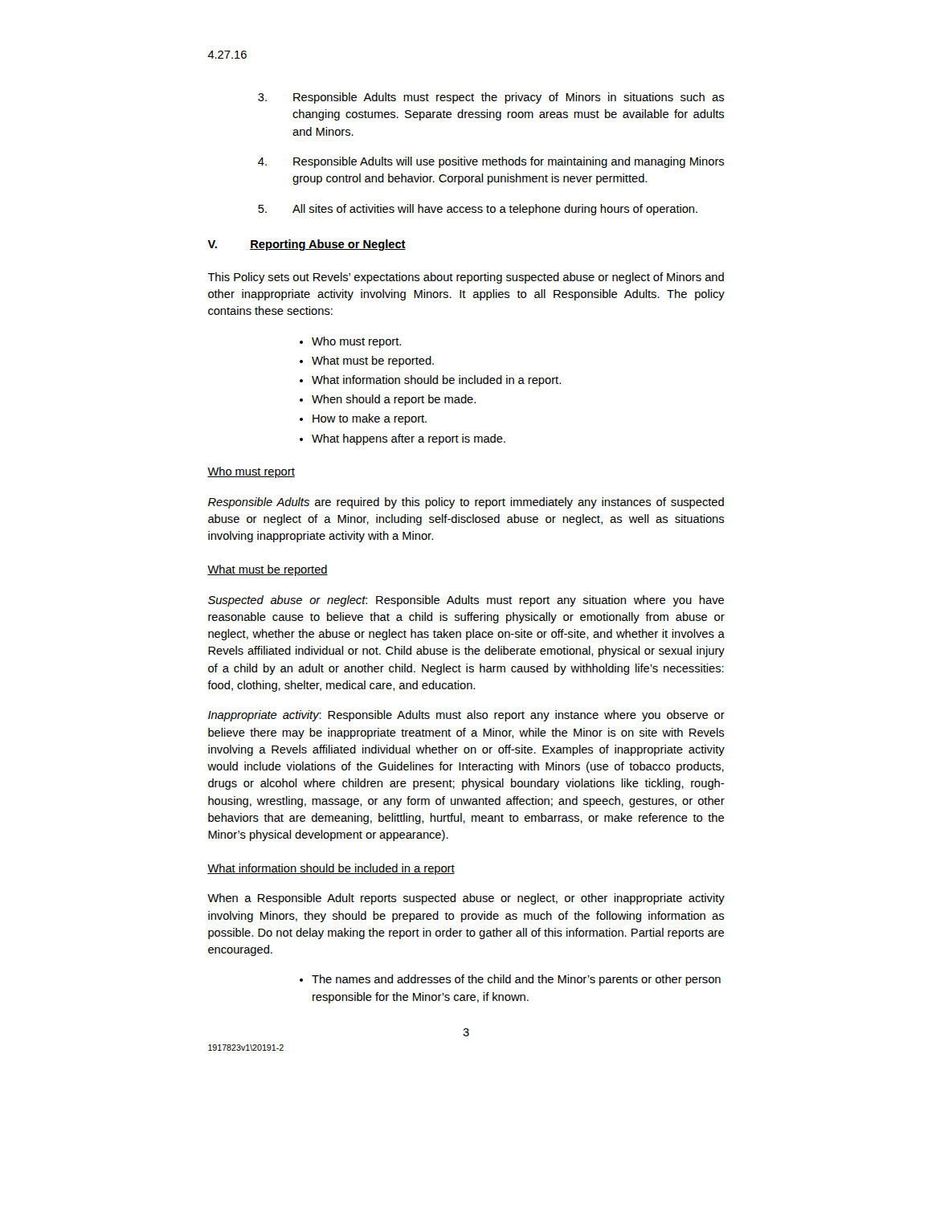4.27.16
3. Responsible Adults must respect the privacy of Minors in situations such as changing costumes. Separate dressing room areas must be available for adults and Minors.
4. Responsible Adults will use positive methods for maintaining and managing Minors group control and behavior. Corporal punishment is never permitted.
5. All sites of activities will have access to a telephone during hours of operation.
V. Reporting Abuse or Neglect
This Policy sets out Revels’ expectations about reporting suspected abuse or neglect of Minors and other inappropriate activity involving Minors. It applies to all Responsible Adults. The policy contains these sections:
Who must report.
What must be reported.
What information should be included in a report.
When should a report be made.
How to make a report.
What happens after a report is made.
Who must report
Responsible Adults are required by this policy to report immediately any instances of suspected abuse or neglect of a Minor, including self-disclosed abuse or neglect, as well as situations involving inappropriate activity with a Minor.
What must be reported
Suspected abuse or neglect: Responsible Adults must report any situation where you have reasonable cause to believe that a child is suffering physically or emotionally from abuse or neglect, whether the abuse or neglect has taken place on-site or off-site, and whether it involves a Revels affiliated individual or not. Child abuse is the deliberate emotional, physical or sexual injury of a child by an adult or another child. Neglect is harm caused by withholding life’s necessities: food, clothing, shelter, medical care, and education.
Inappropriate activity: Responsible Adults must also report any instance where you observe or believe there may be inappropriate treatment of a Minor, while the Minor is on site with Revels involving a Revels affiliated individual whether on or off-site. Examples of inappropriate activity would include violations of the Guidelines for Interacting with Minors (use of tobacco products, drugs or alcohol where children are present; physical boundary violations like tickling, rough-housing, wrestling, massage, or any form of unwanted affection; and speech, gestures, or other behaviors that are demeaning, belittling, hurtful, meant to embarrass, or make reference to the Minor’s physical development or appearance).
What information should be included in a report
When a Responsible Adult reports suspected abuse or neglect, or other inappropriate activity involving Minors, they should be prepared to provide as much of the following information as possible. Do not delay making the report in order to gather all of this information. Partial reports are encouraged.
The names and addresses of the child and the Minor’s parents or other person responsible for the Minor’s care, if known.
3
1917823v1\20191-2